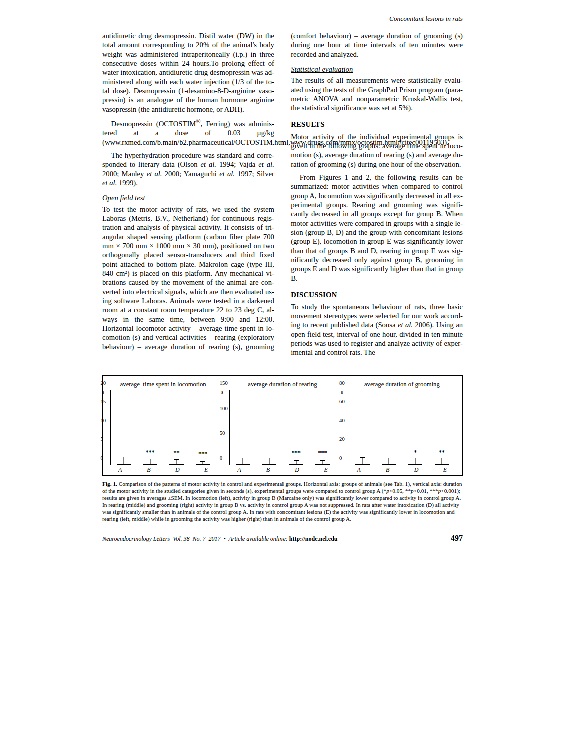Concomitant lesions in rats
antidiuretic drug desmopressin. Distil water (DW) in the total amount corresponding to 20% of the animal's body weight was administered intraperitoneally (i.p.) in three consecutive doses within 24 hours.To prolong effect of water intoxication, antidiuretic drug desmopressin was administered along with each water injection (1/3 of the total dose). Desmopressin (1-desamino-8-D-arginine vasopressin) is an analogue of the human hormone arginine vasopressin (the antidiuretic hormone, or ADH).
Desmopressin (OCTOSTIM®, Ferring) was administered at a dose of 0.03 µg/kg (www.rxmed.com/b.main/b2.pharmaceutical/OCTOSTIM.html,www.drugs.com/mmx/octostim.html#citec00119503).
The hyperhydration procedure was standard and corresponded to literary data (Olson et al. 1994; Vajda et al. 2000; Manley et al. 2000; Yamaguchi et al. 1997; Silver et al. 1999).
Open field test
To test the motor activity of rats, we used the system Laboras (Metris, B.V., Netherland) for continuous registration and analysis of physical activity. It consists of triangular shaped sensing platform (carbon fiber plate 700 mm × 700 mm × 1000 mm × 30 mm), positioned on two orthogonally placed sensor-transducers and third fixed point attached to bottom plate. Makrolon cage (type III, 840 cm²) is placed on this platform. Any mechanical vibrations caused by the movement of the animal are converted into electrical signals, which are then evaluated using software Laboras. Animals were tested in a darkened room at a constant room temperature 22 to 23 deg C, always in the same time, between 9:00 and 12:00. Horizontal locomotor activity – average time spent in locomotion (s) and vertical activities – rearing (exploratory behaviour) – average duration of rearing (s), grooming (comfort behaviour) – average duration of grooming (s) during one hour at time intervals of ten minutes were recorded and analyzed.
Statistical evaluation
The results of all measurements were statistically evaluated using the tests of the GraphPad Prism program (parametric ANOVA and nonparametric Kruskal-Wallis test, the statistical significance was set at 5%).
Results
Motor activity of the individual experimental groups is given in the following graphs: average time spent in locomotion (s), average duration of rearing (s) and average duration of grooming (s) during one hour of the observation.
From Figures 1 and 2, the following results can be summarized: motor activities when compared to control group A, locomotion was significantly decreased in all experimental groups. Rearing and grooming was significantly decreased in all groups except for group B. When motor activities were compared in groups with a single lesion (group B, D) and the group with concomitant lesions (group E), locomotion in group E was significantly lower than that of groups B and D, rearing in group E was significantly decreased only against group B, grooming in groups E and D was significantly higher than that in group B.
Discussion
To study the spontaneous behaviour of rats, three basic movement stereotypes were selected for our work according to recent published data (Sousa et al. 2006). Using an open field test, interval of one hour, divided in ten minute periods was used to register and analyze activity of experimental and control rats. The
average time spent in locomotion
s 20 15 10 5 0
***
**
***
ABDE
average duration of rearing
s 150 100 50 0
***
***
ABDE
average duration of grooming
s 80 60 40 20 0
*
**
ABDE
Fig. 1. Comparison of the patterns of motor activity in control and experimental groups. Horizontal axis: groups of animals (see Tab. 1), vertical axis: duration of the motor activity in the studied categories given in seconds (s), experimental groups were compared to control group A (*p<0.05, **p<0.01, ***p<0.001); results are given in averages ±SEM. In locomotion (left), activity in group B (Marcaine only) was significantly lower compared to activity in control group A. In rearing (middle) and grooming (right) activity in group B vs. activity in control group A was not suppressed. In rats after water intoxication (D) all activity was significantly smaller than in animals of the control group A. In rats with concomitant lesions (E) the activity was significantly lower in locomotion and rearing (left, middle) while in grooming the activity was higher (right) than in animals of the control group A.
Neuroendocrinology Letters Vol. 38 No. 7 2017 • Article available online: http://node.nel.edu
497